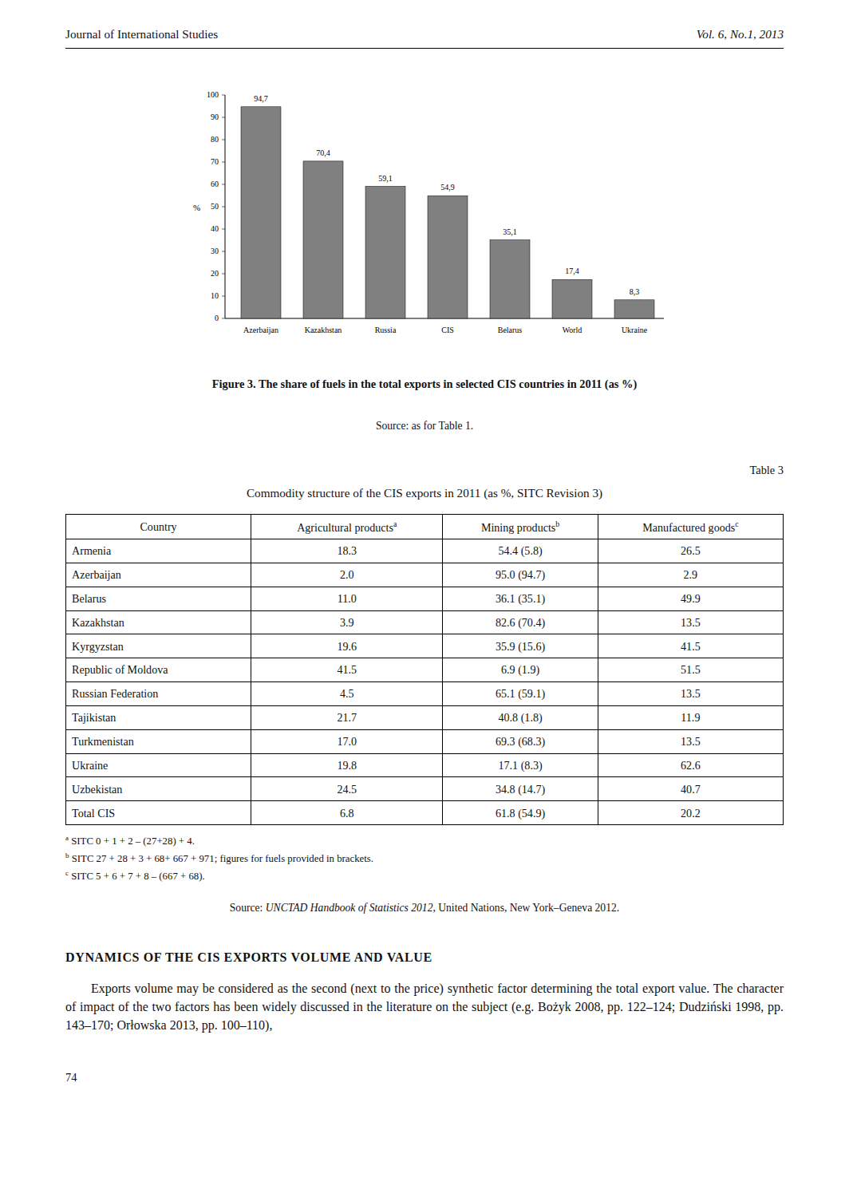Journal of International Studies Vol. 6, No.1, 2013
0 10 20 30 40 50 60 70 80 90 100 % 94,7 70,4 59,1 54,9 35,1 17,4 8,3 Azerbaijan Kazakhstan Russia CIS Belarus World Ukraine
Figure 3. The share of fuels in the total exports in selected CIS countries in 2011 (as %)
Source: as for Table 1.
Table 3
Commodity structure of the CIS exports in 2011 (as %, SITC Revision 3)
| Country | Agricultural products a | Mining products b | Manufactured goods c |
| --- | --- | --- | --- |
| Armenia | 18.3 | 54.4 (5.8) | 26.5 |
| Azerbaijan | 2.0 | 95.0 (94.7) | 2.9 |
| Belarus | 11.0 | 36.1 (35.1) | 49.9 |
| Kazakhstan | 3.9 | 82.6 (70.4) | 13.5 |
| Kyrgyzstan | 19.6 | 35.9 (15.6) | 41.5 |
| Republic of Moldova | 41.5 | 6.9 (1.9) | 51.5 |
| Russian Federation | 4.5 | 65.1 (59.1) | 13.5 |
| Tajikistan | 21.7 | 40.8 (1.8) | 11.9 |
| Turkmenistan | 17.0 | 69.3 (68.3) | 13.5 |
| Ukraine | 19.8 | 17.1 (8.3) | 62.6 |
| Uzbekistan | 24.5 | 34.8 (14.7) | 40.7 |
| Total CIS | 6.8 | 61.8 (54.9) | 20.2 |
a SITC 0 + 1 + 2 – (27+28) + 4.
b SITC 27 + 28 + 3 + 68+ 667 + 971; figures for fuels provided in brackets.
c SITC 5 + 6 + 7 + 8 – (667 + 68).
Source: UNCTAD Handbook of Statistics 2012, United Nations, New York–Geneva 2012.
DYNAMICS OF THE CIS EXPORTS VOLUME AND VALUE
Exports volume may be considered as the second (next to the price) synthetic factor determining the total export value. The character of impact of the two factors has been widely discussed in the literature on the subject (e.g. Bożyk 2008, pp. 122–124; Dudziński 1998, pp. 143–170; Orłowska 2013, pp. 100–110),
74